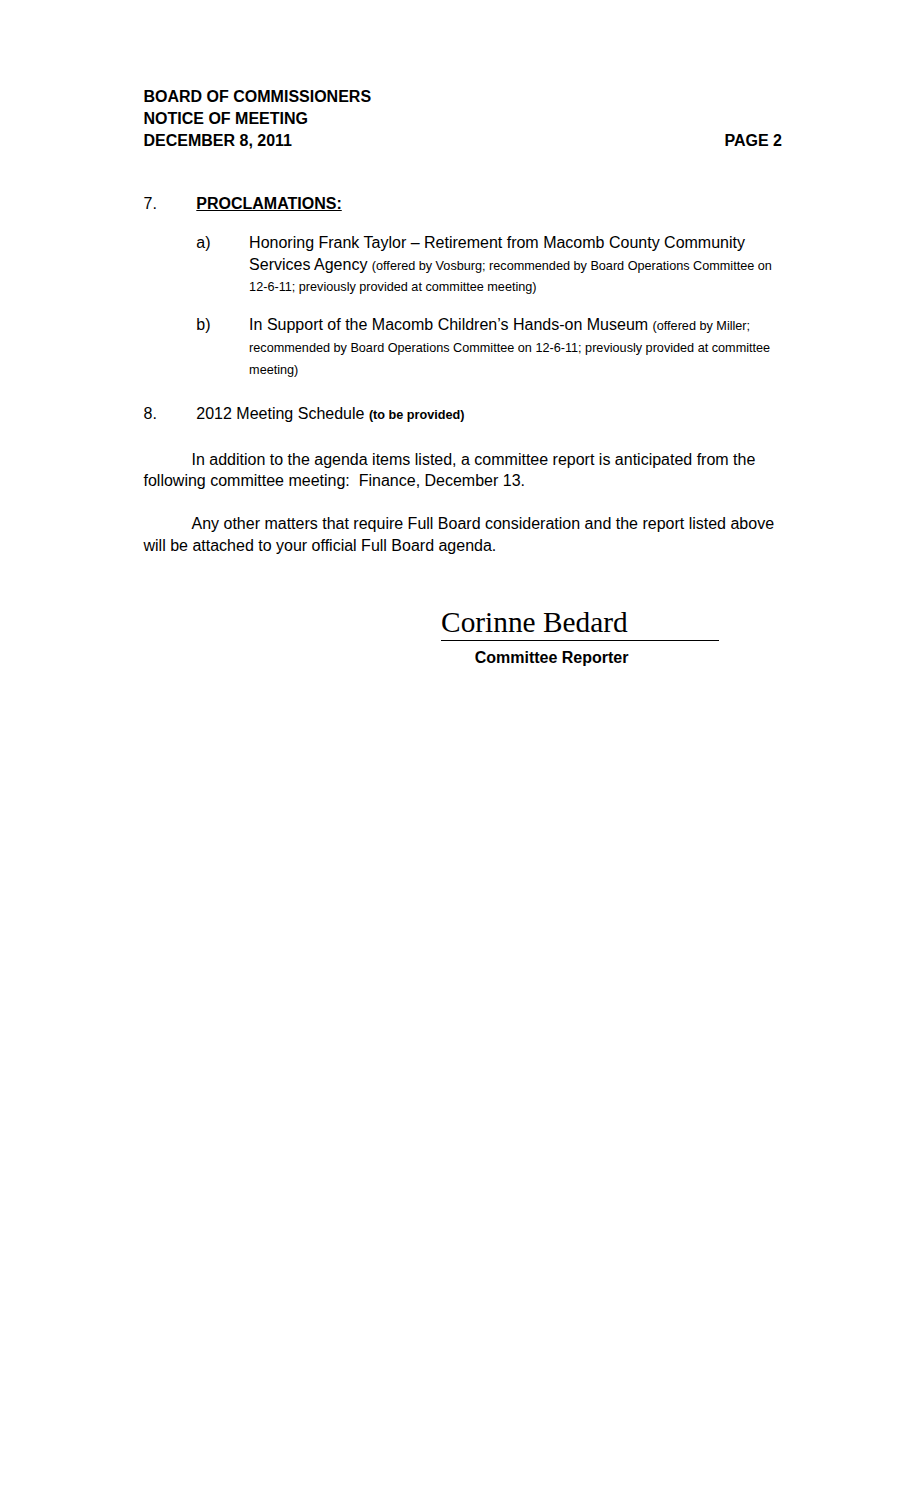BOARD OF COMMISSIONERS NOTICE OF MEETING DECEMBER 8, 2011 PAGE 2
7. PROCLAMATIONS:
a) Honoring Frank Taylor – Retirement from Macomb County Community Services Agency (offered by Vosburg; recommended by Board Operations Committee on 12-6-11; previously provided at committee meeting)
b) In Support of the Macomb Children’s Hands-on Museum (offered by Miller; recommended by Board Operations Committee on 12-6-11; previously provided at committee meeting)
8. 2012 Meeting Schedule (to be provided)
In addition to the agenda items listed, a committee report is anticipated from the following committee meeting: Finance, December 13.
Any other matters that require Full Board consideration and the report listed above will be attached to your official Full Board agenda.
Corinne Bedard
Committee Reporter